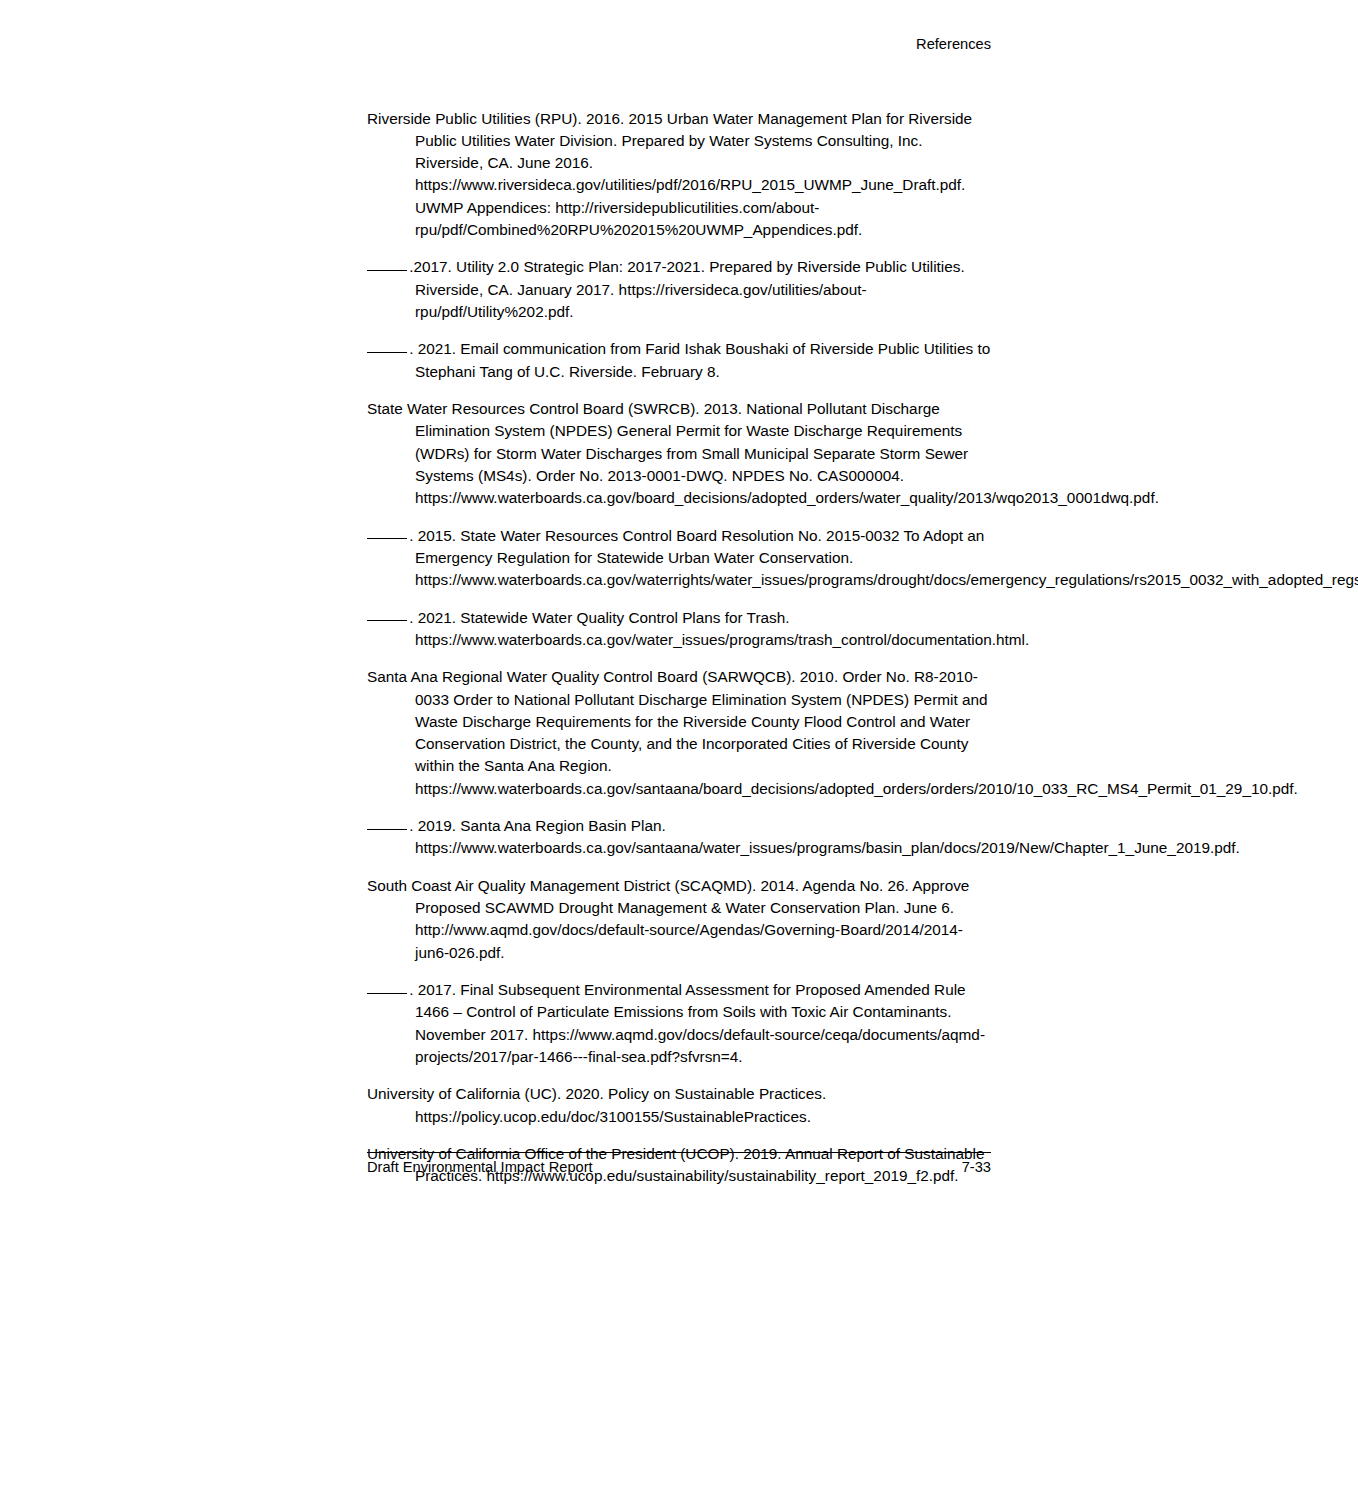References
Riverside Public Utilities (RPU). 2016. 2015 Urban Water Management Plan for Riverside Public Utilities Water Division. Prepared by Water Systems Consulting, Inc. Riverside, CA. June 2016. https://www.riversideca.gov/utilities/pdf/2016/RPU_2015_UWMP_June_Draft.pdf. UWMP Appendices: http://riversidepublicutilities.com/about-rpu/pdf/Combined%20RPU%202015%20UWMP_Appendices.pdf.
.2017. Utility 2.0 Strategic Plan: 2017-2021. Prepared by Riverside Public Utilities. Riverside, CA. January 2017. https://riversideca.gov/utilities/about-rpu/pdf/Utility%202.pdf.
. 2021. Email communication from Farid Ishak Boushaki of Riverside Public Utilities to Stephani Tang of U.C. Riverside. February 8.
State Water Resources Control Board (SWRCB). 2013. National Pollutant Discharge Elimination System (NPDES) General Permit for Waste Discharge Requirements (WDRs) for Storm Water Discharges from Small Municipal Separate Storm Sewer Systems (MS4s). Order No. 2013-0001-DWQ. NPDES No. CAS000004. https://www.waterboards.ca.gov/board_decisions/adopted_orders/water_quality/2013/wqo2013_0001dwq.pdf.
. 2015. State Water Resources Control Board Resolution No. 2015-0032 To Adopt an Emergency Regulation for Statewide Urban Water Conservation. https://www.waterboards.ca.gov/waterrights/water_issues/programs/drought/docs/emergency_regulations/rs2015_0032_with_adopted_regs.pdf.
. 2021. Statewide Water Quality Control Plans for Trash. https://www.waterboards.ca.gov/water_issues/programs/trash_control/documentation.html.
Santa Ana Regional Water Quality Control Board (SARWQCB). 2010. Order No. R8-2010-0033 Order to National Pollutant Discharge Elimination System (NPDES) Permit and Waste Discharge Requirements for the Riverside County Flood Control and Water Conservation District, the County, and the Incorporated Cities of Riverside County within the Santa Ana Region. https://www.waterboards.ca.gov/santaana/board_decisions/adopted_orders/orders/2010/10_033_RC_MS4_Permit_01_29_10.pdf.
. 2019. Santa Ana Region Basin Plan. https://www.waterboards.ca.gov/santaana/water_issues/programs/basin_plan/docs/2019/New/Chapter_1_June_2019.pdf.
South Coast Air Quality Management District (SCAQMD). 2014. Agenda No. 26. Approve Proposed SCAWMD Drought Management & Water Conservation Plan. June 6. http://www.aqmd.gov/docs/default-source/Agendas/Governing-Board/2014/2014-jun6-026.pdf.
. 2017. Final Subsequent Environmental Assessment for Proposed Amended Rule 1466 – Control of Particulate Emissions from Soils with Toxic Air Contaminants. November 2017. https://www.aqmd.gov/docs/default-source/ceqa/documents/aqmd-projects/2017/par-1466---final-sea.pdf?sfvrsn=4.
University of California (UC). 2020. Policy on Sustainable Practices. https://policy.ucop.edu/doc/3100155/SustainablePractices.
University of California Office of the President (UCOP). 2019. Annual Report of Sustainable Practices. https://www.ucop.edu/sustainability/sustainability_report_2019_f2.pdf.
Draft Environmental Impact Report 7-33